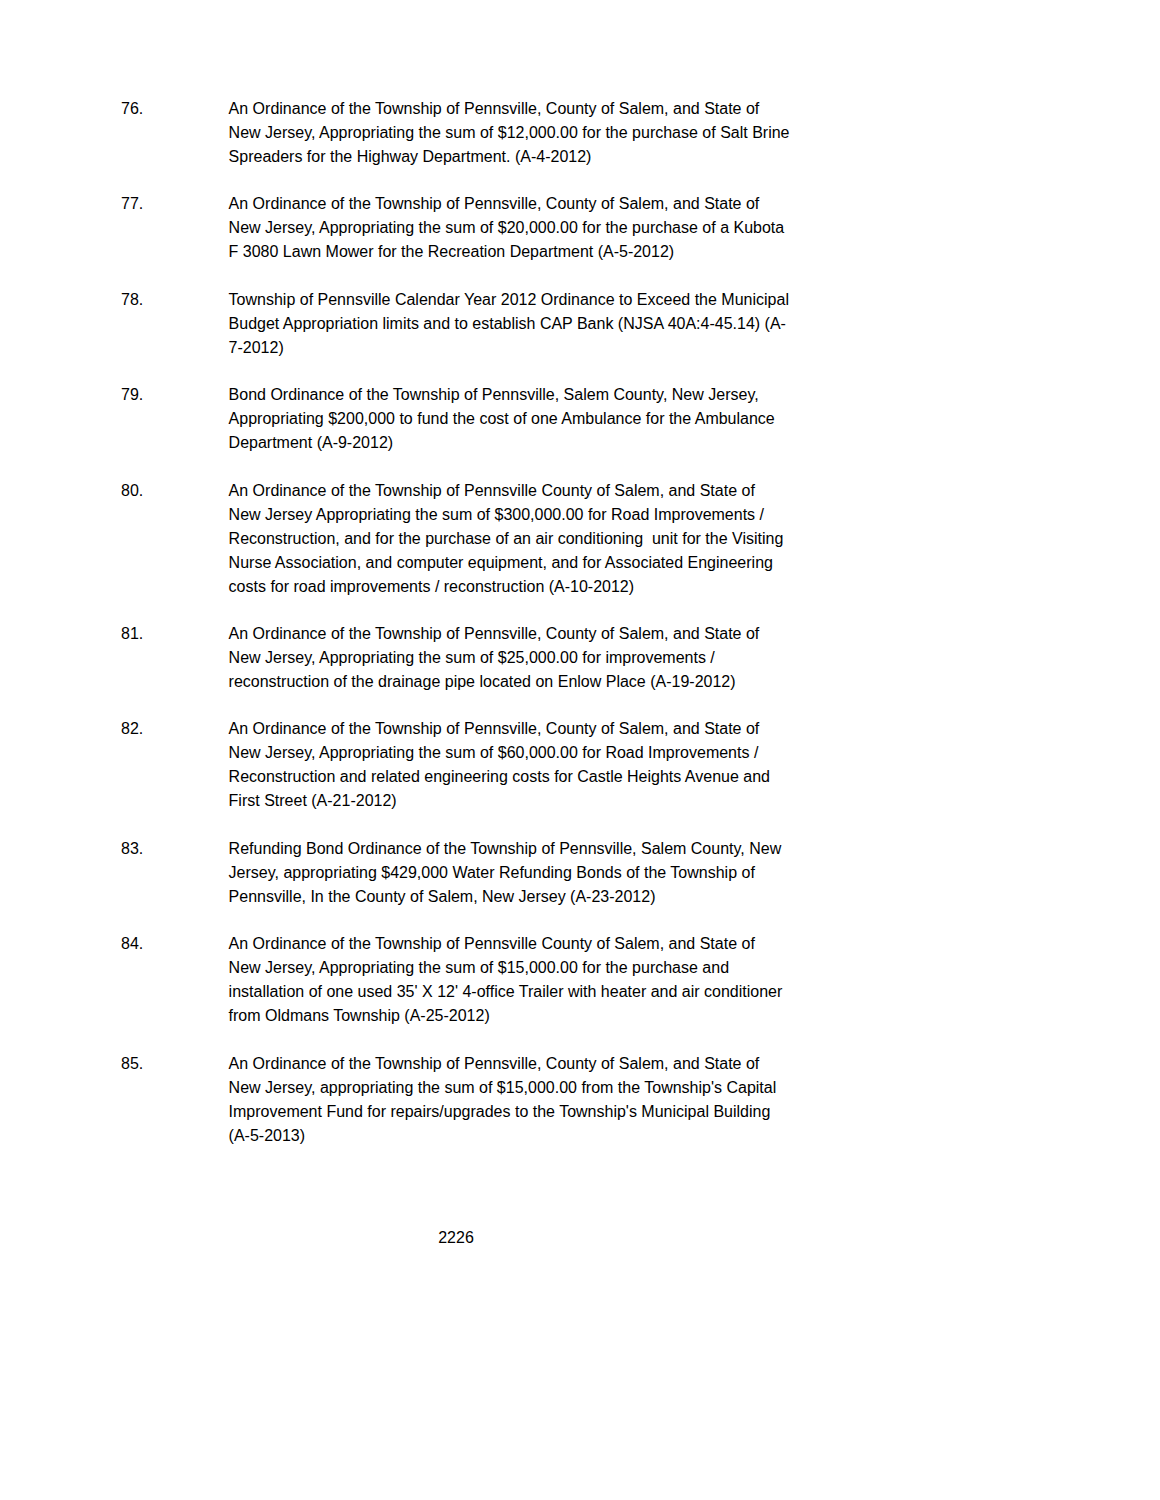| 76. | An Ordinance of the Township of Pennsville, County of Salem, and State of New Jersey, Appropriating the sum of $12,000.00 for the purchase of Salt Brine Spreaders for the Highway Department. (A-4-2012) |
| 77. | An Ordinance of the Township of Pennsville, County of Salem, and State of New Jersey, Appropriating the sum of $20,000.00 for the purchase of a Kubota F 3080 Lawn Mower for the Recreation Department (A-5-2012) |
| 78. | Township of Pennsville Calendar Year 2012 Ordinance to Exceed the Municipal Budget Appropriation limits and to establish CAP Bank (NJSA 40A:4-45.14) (A-7-2012) |
| 79. | Bond Ordinance of the Township of Pennsville, Salem County, New Jersey, Appropriating $200,000 to fund the cost of one Ambulance for the Ambulance Department (A-9-2012) |
| 80. | An Ordinance of the Township of Pennsville County of Salem, and State of New Jersey Appropriating the sum of $300,000.00 for Road Improvements / Reconstruction, and for the purchase of an air conditioning unit for the Visiting Nurse Association, and computer equipment, and for Associated Engineering costs for road improvements / reconstruction (A-10-2012) |
| 81. | An Ordinance of the Township of Pennsville, County of Salem, and State of New Jersey, Appropriating the sum of $25,000.00 for improvements / reconstruction of the drainage pipe located on Enlow Place (A-19-2012) |
| 82. | An Ordinance of the Township of Pennsville, County of Salem, and State of New Jersey, Appropriating the sum of $60,000.00 for Road Improvements / Reconstruction and related engineering costs for Castle Heights Avenue and First Street (A-21-2012) |
| 83. | Refunding Bond Ordinance of the Township of Pennsville, Salem County, New Jersey, appropriating $429,000 Water Refunding Bonds of the Township of Pennsville, In the County of Salem, New Jersey (A-23-2012) |
| 84. | An Ordinance of the Township of Pennsville County of Salem, and State of New Jersey, Appropriating the sum of $15,000.00 for the purchase and installation of one used 35' X 12' 4-office Trailer with heater and air conditioner from Oldmans Township (A-25-2012) |
| 85. | An Ordinance of the Township of Pennsville, County of Salem, and State of New Jersey, appropriating the sum of $15,000.00 from the Township's Capital Improvement Fund for repairs/upgrades to the Township's Municipal Building (A-5-2013) |
2226